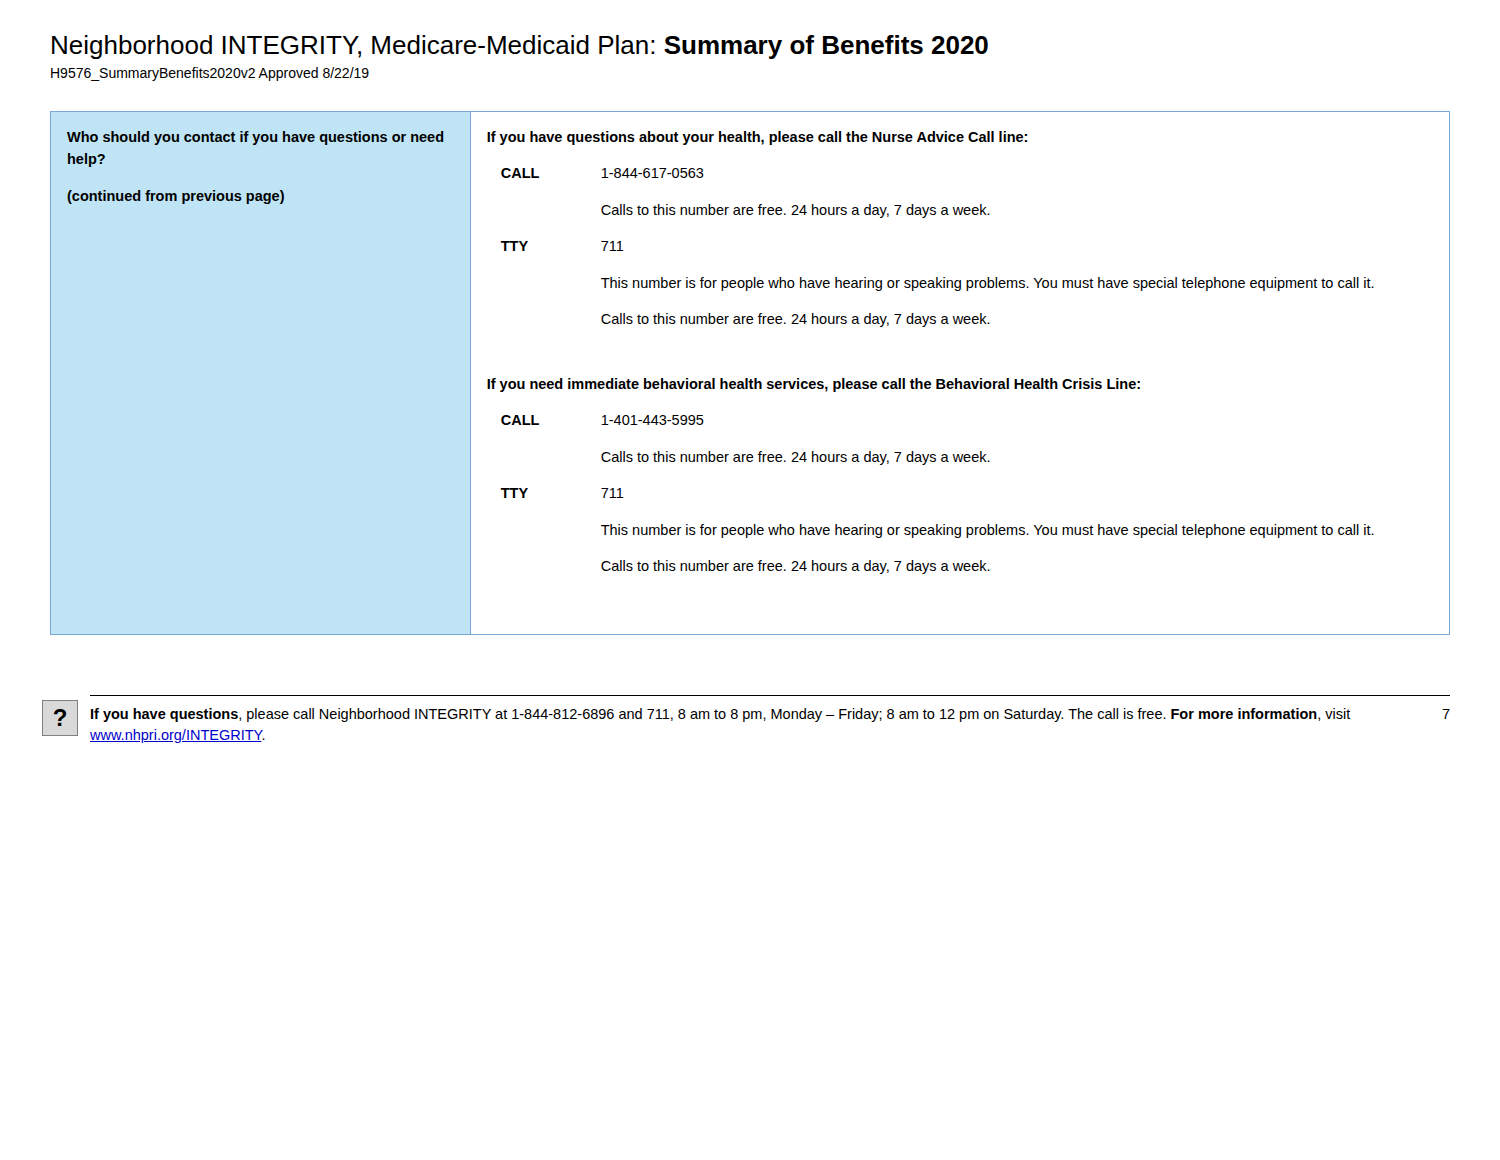Neighborhood INTEGRITY, Medicare-Medicaid Plan: Summary of Benefits 2020
H9576_SummaryBenefits2020v2 Approved 8/22/19
| Who should you contact if you have questions or need help? (continued from previous page) | If you have questions about your health, please call the Nurse Advice Call line: / CALL / 1-844-617-0563 Calls to this number are free. 24 hours a day, 7 days a week. / / TTY / 711 This number is for people who have hearing or speaking problems. You must have special telephone equipment to call it. Calls to this number are free. 24 hours a day, 7 days a week. / If you need immediate behavioral health services, please call the Behavioral Health Crisis Line: / CALL / 1-401-443-5995 Calls to this number are free. 24 hours a day, 7 days a week. / / TTY / 711 This number is for people who have hearing or speaking problems. You must have special telephone equipment to call it. Calls to this number are free. 24 hours a day, 7 days a week. / |
?
7 If you have questions, please call Neighborhood INTEGRITY at 1-844-812-6896 and 711, 8 am to 8 pm, Monday – Friday; 8 am to 12 pm on Saturday. The call is free. For more information, visit www.nhpri.org/INTEGRITY.